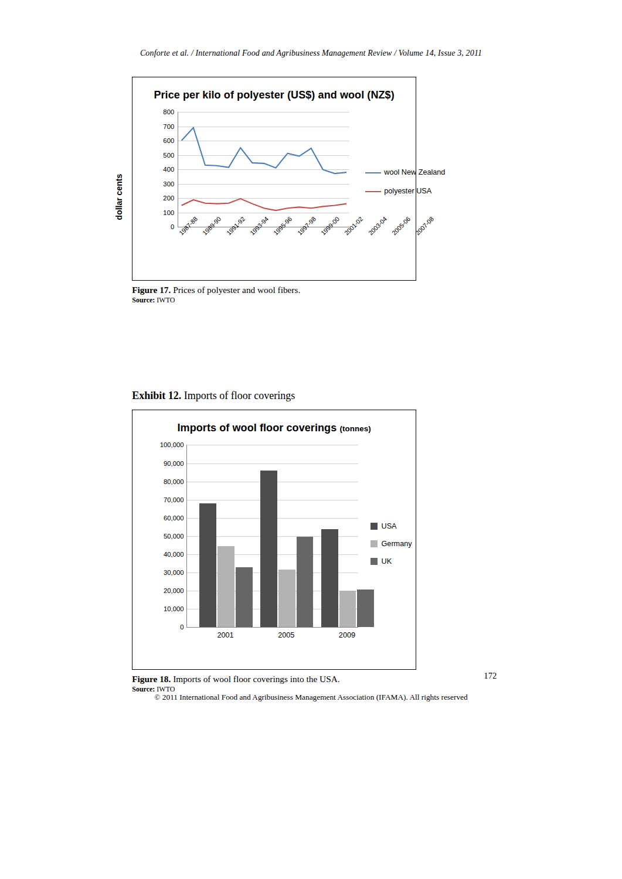Conforte et al. / International Food and Agribusiness Management Review / Volume 14, Issue 3, 2011
Price per kilo of polyester (US$) and wool (NZ$)
dollar cents
800
700
600
500
400
300
200
100
0
1987-88
1989-90
1991-92
1993-94
1995-96
1997-98
1999-00
2001-02
2003-04
2005-06
2007-08
wool New Zealand
polyester USA
Figure 17. Prices of polyester and wool fibers.
Source: IWTO
Exhibit 12. Imports of floor coverings
Imports of wool floor coverings (tonnes)
100,000
90,000
80,000
70,000
60,000
50,000
40,000
30,000
20,000
10,000
0
2001
2005
2009
USA
Germany
UK
Figure 18. Imports of wool floor coverings into the USA.
Source: IWTO
172
© 2011 International Food and Agribusiness Management Association (IFAMA). All rights reserved